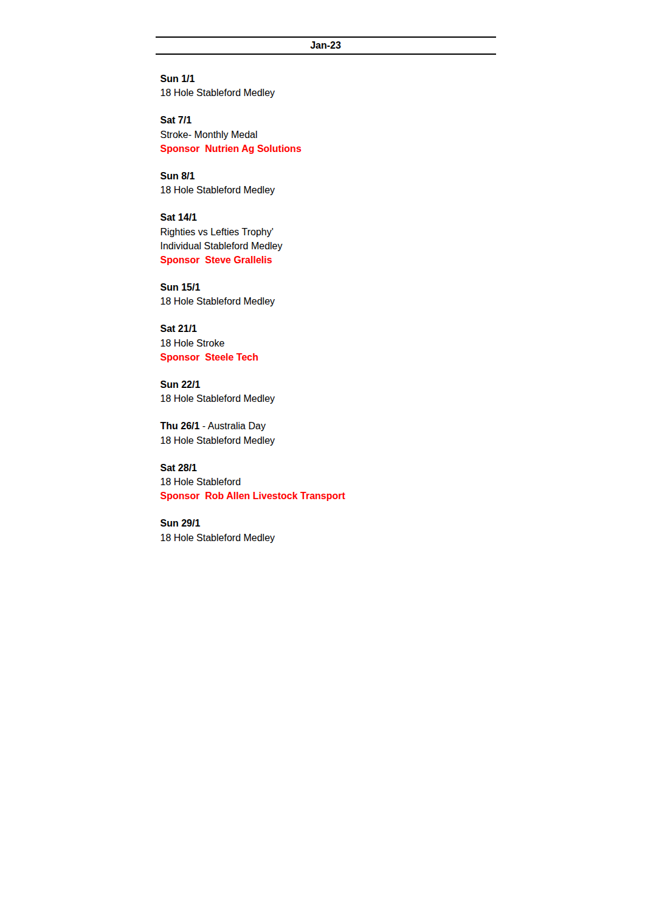Jan-23
Sun 1/1
18 Hole Stableford Medley
Sat 7/1
Stroke- Monthly Medal
Sponsor Nutrien Ag Solutions
Sun 8/1
18 Hole Stableford Medley
Sat 14/1
Righties vs Lefties Trophy'
Individual Stableford Medley
Sponsor Steve Grallelis
Sun 15/1
18 Hole Stableford Medley
Sat 21/1
18 Hole Stroke
Sponsor Steele Tech
Sun 22/1
18 Hole Stableford Medley
Thu 26/1 - Australia Day
18 Hole Stableford Medley
Sat 28/1
18 Hole Stableford
Sponsor Rob Allen Livestock Transport
Sun 29/1
18 Hole Stableford Medley